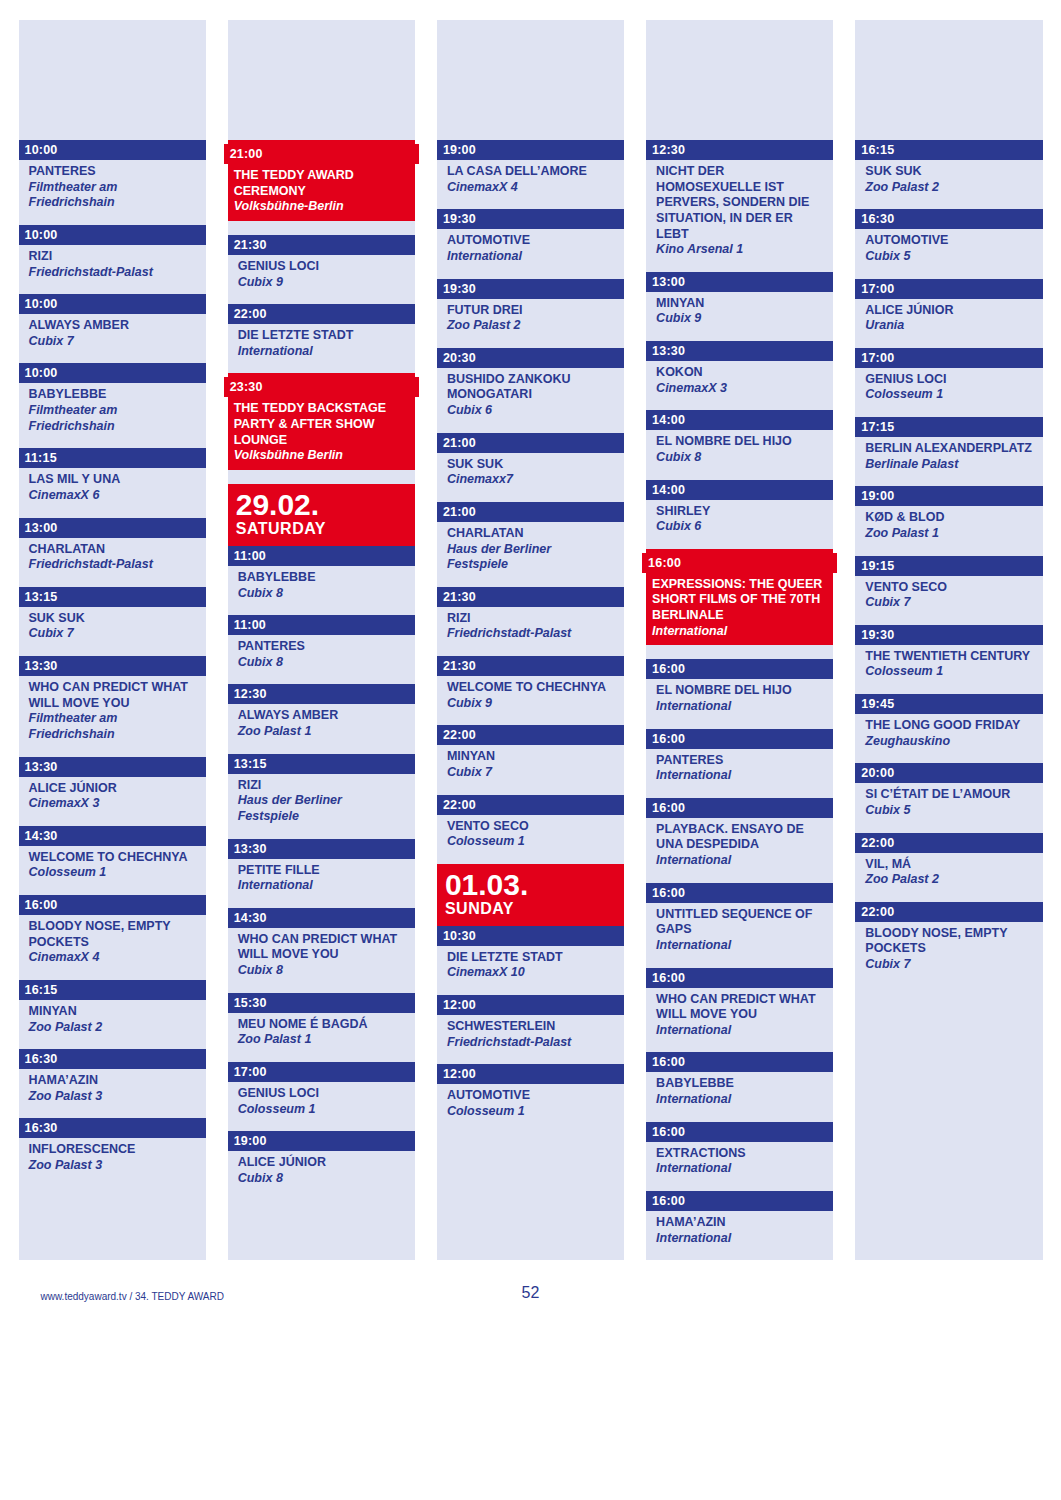10:00
PANTERES
Filmtheater am Friedrichshain
10:00
RIZI
Friedrichstadt-Palast
10:00
ALWAYS AMBER
Cubix 7
10:00
BABYLEBBE
Filmtheater am Friedrichshain
11:15
LAS MIL Y UNA
CinemaxX 6
13:00
CHARLATAN
Friedrichstadt-Palast
13:15
SUK SUK
Cubix 7
13:30
WHO CAN PREDICT WHAT WILL MOVE YOU
Filmtheater am Friedrichshain
13:30
ALICE JÚNIOR
CinemaxX 3
14:30
WELCOME TO CHECHNYA
Colosseum 1
16:00
BLOODY NOSE, EMPTY POCKETS
CinemaxX 4
16:15
MINYAN
Zoo Palast 2
16:30
HAMA’AZIN
Zoo Palast 3
16:30
INFLORESCENCE
Zoo Palast 3
21:00
THE TEDDY AWARD CEREMONY
Volksbühne-Berlin
21:30
GENIUS LOCI
Cubix 9
22:00
DIE LETZTE STADT
International
23:30
THE TEDDY BACKSTAGE PARTY & AFTER SHOW LOUNGE
Volksbühne Berlin
29.02.
SATURDAY
11:00
BABYLEBBE
Cubix 8
11:00
PANTERES
Cubix 8
12:30
ALWAYS AMBER
Zoo Palast 1
13:15
RIZI
Haus der Berliner Festspiele
13:30
PETITE FILLE
International
14:30
WHO CAN PREDICT WHAT WILL MOVE YOU
Cubix 8
15:30
MEU NOME É BAGDÁ
Zoo Palast 1
17:00
GENIUS LOCI
Colosseum 1
19:00
ALICE JÚNIOR
Cubix 8
19:00
LA CASA DELL’AMORE
CinemaxX 4
19:30
AUTOMOTIVE
International
19:30
FUTUR DREI
Zoo Palast 2
20:30
BUSHIDO ZANKOKU MONOGATARI
Cubix 6
21:00
SUK SUK
Cinemaxx7
21:00
CHARLATAN
Haus der Berliner Festspiele
21:30
RIZI
Friedrichstadt-Palast
21:30
WELCOME TO CHECHNYA
Cubix 9
22:00
MINYAN
Cubix 7
22:00
VENTO SECO
Colosseum 1
01.03.
SUNDAY
10:30
DIE LETZTE STADT
CinemaxX 10
12:00
SCHWESTERLEIN
Friedrichstadt-Palast
12:00
AUTOMOTIVE
Colosseum 1
12:30
NICHT DER HOMOSEXUELLE IST PERVERS, SONDERN DIE SITUATION, IN DER ER LEBT
Kino Arsenal 1
13:00
MINYAN
Cubix 9
13:30
KOKON
CinemaxX 3
14:00
EL NOMBRE DEL HIJO
Cubix 8
14:00
SHIRLEY
Cubix 6
16:00
EXPRESSIONS: THE QUEER SHORT FILMS OF THE 70TH BERLINALE
International
16:00
EL NOMBRE DEL HIJO
International
16:00
PANTERES
International
16:00
PLAYBACK. ENSAYO DE UNA DESPEDIDA
International
16:00
UNTITLED SEQUENCE OF GAPS
International
16:00
WHO CAN PREDICT WHAT WILL MOVE YOU
International
16:00
BABYLEBBE
International
16:00
EXTRACTIONS
International
16:00
HAMA’AZIN
International
16:15
SUK SUK
Zoo Palast 2
16:30
AUTOMOTIVE
Cubix 5
17:00
ALICE JÚNIOR
Urania
17:00
GENIUS LOCI
Colosseum 1
17:15
BERLIN ALEXANDERPLATZ
Berlinale Palast
19:00
KØD & BLOD
Zoo Palast 1
19:15
VENTO SECO
Cubix 7
19:30
THE TWENTIETH CENTURY
Colosseum 1
19:45
THE LONG GOOD FRIDAY
Zeughauskino
20:00
SI C’ÉTAIT DE L’AMOUR
Cubix 5
22:00
VIL, MÁ
Zoo Palast 2
22:00
BLOODY NOSE, EMPTY POCKETS
Cubix 7
www.teddyaward.tv / 34. TEDDY AWARD
52